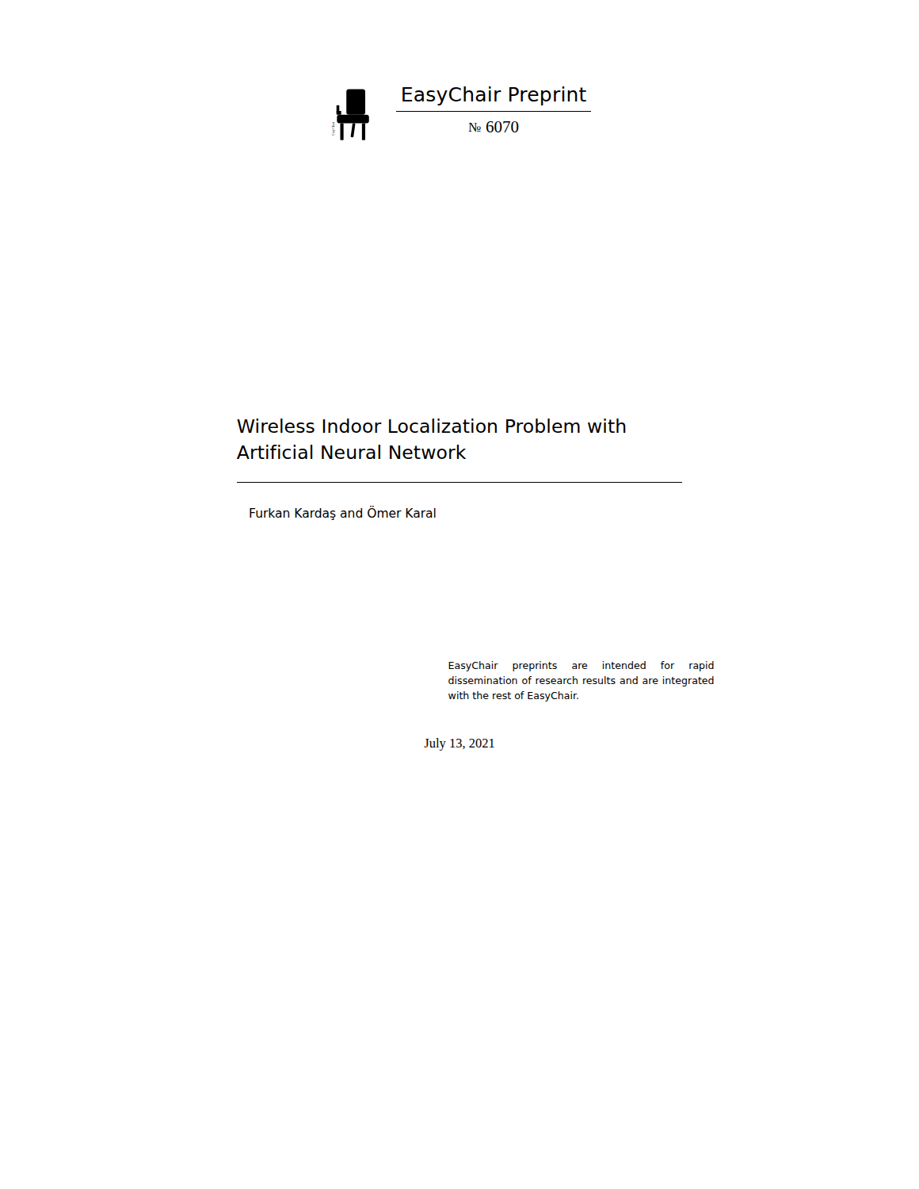EasyChair
EasyChair Preprint
№ 6070
Wireless Indoor Localization Problem with
Artificial Neural Network
Furkan Kardaş and Ömer Karal
EasyChair preprints are intended for rapid dissemination of research results and are integrated with the rest of EasyChair.
July 13, 2021